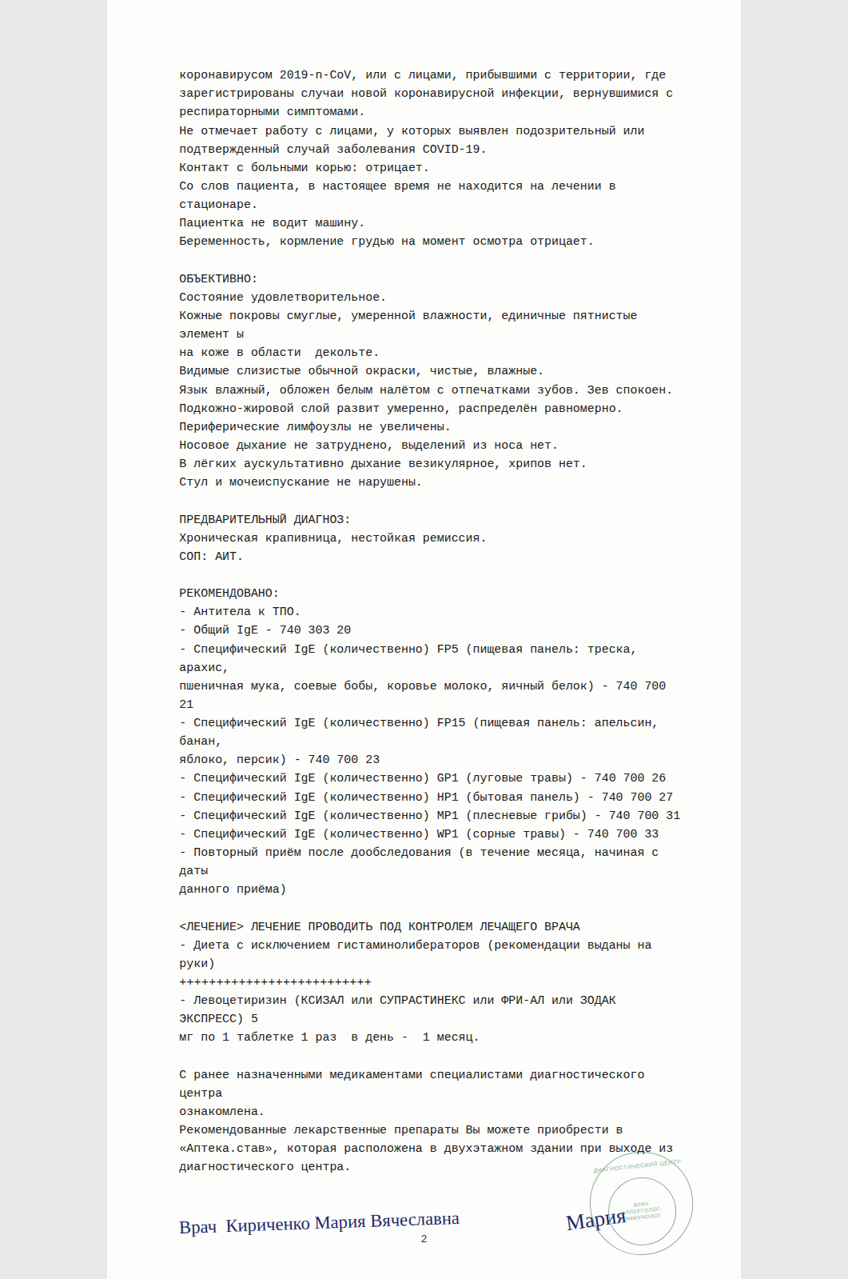коронавирусом 2019-n-CoV, или с лицами, прибывшими с территории, где
зарегистрированы случаи новой коронавирусной инфекции, вернувшимися с
респираторными симптомами.
Не отмечает работу с лицами, у которых выявлен подозрительный или
подтвержденный случай заболевания COVID-19.
Контакт с больными корью: отрицает.
Со слов пациента, в настоящее время не находится на лечении в стационаре.
Пациентка не водит машину.
Беременность, кормление грудью на момент осмотра отрицает.
ОБЪЕКТИВНО:
Состояние удовлетворительное.
Кожные покровы смуглые, умеренной влажности, единичные пятнистые элемент ы
на коже в области декольте.
Видимые слизистые обычной окраски, чистые, влажные.
Язык влажный, обложен белым налётом с отпечатками зубов. Зев спокоен.
Подкожно-жировой слой развит умеренно, распределён равномерно.
Периферические лимфоузлы не увеличены.
Носовое дыхание не затруднено, выделений из носа нет.
В лёгких аускультативно дыхание везикулярное, хрипов нет.
Стул и мочеиспускание не нарушены.
ПРЕДВАРИТЕЛЬНЫЙ ДИАГНОЗ:
Хроническая крапивница, нестойкая ремиссия.
СОП: АИТ.
РЕКОМЕНДОВАНО:
- Антитела к ТПО.
- Общий IgE - 740 303 20
- Специфический IgE (количественно) FP5 (пищевая панель: треска, арахис,
пшеничная мука, соевые бобы, коровье молоко, яичный белок) - 740 700 21
- Специфический IgE (количественно) FP15 (пищевая панель: апельсин, банан,
яблоко, персик) - 740 700 23
- Специфический IgE (количественно) GP1 (луговые травы) - 740 700 26
- Специфический IgE (количественно) HP1 (бытовая панель) - 740 700 27
- Специфический IgE (количественно) MP1 (плесневые грибы) - 740 700 31
- Специфический IgE (количественно) WP1 (сорные травы) - 740 700 33
- Повторный приём после дообследования (в течение месяца, начиная с даты
данного приёма)
<ЛЕЧЕНИЕ> ЛЕЧЕНИЕ ПРОВОДИТЬ ПОД КОНТРОЛЕМ ЛЕЧАЩЕГО ВРАЧА
- Диета с исключением гистаминолибераторов (рекомендации выданы на руки)
++++++++++++++++++++++++++
- Левоцетиризин (КСИЗАЛ или СУПРАСТИНЕКС или ФРИ-АЛ или ЗОДАК ЭКСПРЕСС) 5
мг по 1 таблетке 1 раз в день - 1 месяц.
С ранее назначенными медикаментами специалистами диагностического центра
ознакомлена.
Рекомендованные лекарственные препараты Вы можете приобрести в
«Аптека.став», которая расположена в двухэтажном здании при выходе из
диагностического центра.
Врач Кириченко Мария Вячеславна
Мария
2
ДИАГНОСТИЧЕСКИЙ ЦЕНТР
ВРАЧ
АЛЛЕРГОЛОГ-
ИММУНОЛОГ